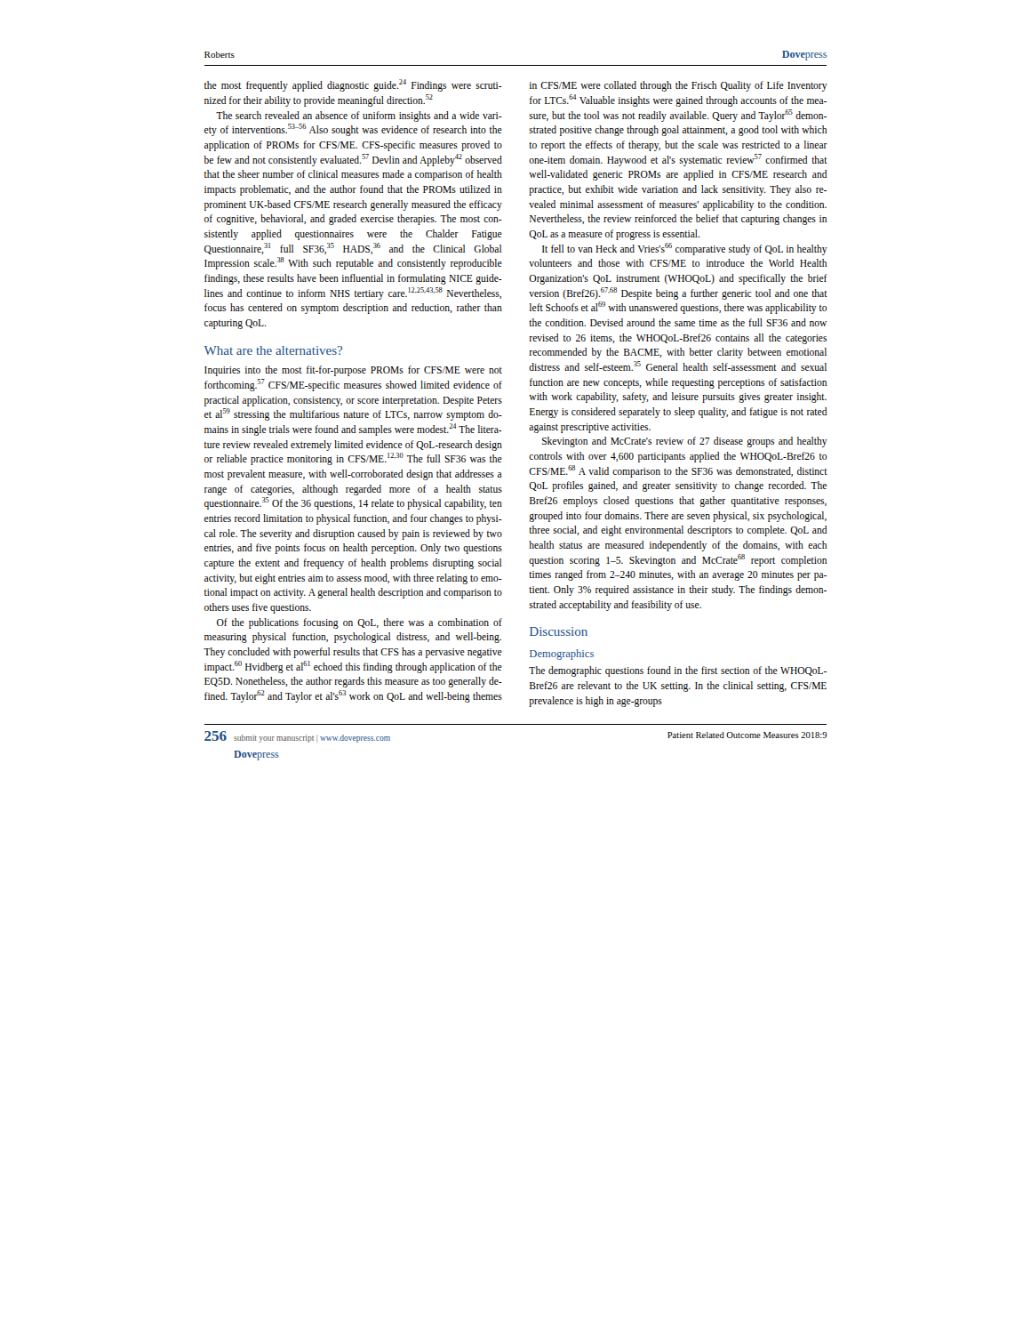Roberts
Dove press
the most frequently applied diagnostic guide.24 Findings were scrutinized for their ability to provide meaningful direction.52
The search revealed an absence of uniform insights and a wide variety of interventions.53–56 Also sought was evidence of research into the application of PROMs for CFS/ME. CFS-specific measures proved to be few and not consistently evaluated.57 Devlin and Appleby42 observed that the sheer number of clinical measures made a comparison of health impacts problematic, and the author found that the PROMs utilized in prominent UK-based CFS/ME research generally measured the efficacy of cognitive, behavioral, and graded exercise therapies. The most consistently applied questionnaires were the Chalder Fatigue Questionnaire,31 full SF36,35 HADS,36 and the Clinical Global Impression scale.38 With such reputable and consistently reproducible findings, these results have been influential in formulating NICE guidelines and continue to inform NHS tertiary care.12,25,43,58 Nevertheless, focus has centered on symptom description and reduction, rather than capturing QoL.
What are the alternatives?
Inquiries into the most fit-for-purpose PROMs for CFS/ME were not forthcoming.57 CFS/ME-specific measures showed limited evidence of practical application, consistency, or score interpretation. Despite Peters et al59 stressing the multifarious nature of LTCs, narrow symptom domains in single trials were found and samples were modest.24 The literature review revealed extremely limited evidence of QoL-research design or reliable practice monitoring in CFS/ME.12,30 The full SF36 was the most prevalent measure, with well-corroborated design that addresses a range of categories, although regarded more of a health status questionnaire.35 Of the 36 questions, 14 relate to physical capability, ten entries record limitation to physical function, and four changes to physical role. The severity and disruption caused by pain is reviewed by two entries, and five points focus on health perception. Only two questions capture the extent and frequency of health problems disrupting social activity, but eight entries aim to assess mood, with three relating to emotional impact on activity. A general health description and comparison to others uses five questions.
Of the publications focusing on QoL, there was a combination of measuring physical function, psychological distress, and well-being. They concluded with powerful results that CFS has a pervasive negative impact.60 Hvidberg et al61 echoed this finding through application of the EQ5D. Nonetheless, the author regards this measure as too generally defined. Taylor62 and Taylor et al's63 work on QoL and well-being themes in CFS/ME were collated through the Frisch Quality of Life Inventory for LTCs.64 Valuable insights were gained through accounts of the measure, but the tool was not readily available. Query and Taylor65 demonstrated positive change through goal attainment, a good tool with which to report the effects of therapy, but the scale was restricted to a linear one-item domain. Haywood et al's systematic review57 confirmed that well-validated generic PROMs are applied in CFS/ME research and practice, but exhibit wide variation and lack sensitivity. They also revealed minimal assessment of measures' applicability to the condition. Nevertheless, the review reinforced the belief that capturing changes in QoL as a measure of progress is essential.
It fell to van Heck and Vries's66 comparative study of QoL in healthy volunteers and those with CFS/ME to introduce the World Health Organization's QoL instrument (WHOQoL) and specifically the brief version (Bref26).67,68 Despite being a further generic tool and one that left Schoofs et al69 with unanswered questions, there was applicability to the condition. Devised around the same time as the full SF36 and now revised to 26 items, the WHOQoL-Bref26 contains all the categories recommended by the BACME, with better clarity between emotional distress and self-esteem.35 General health self-assessment and sexual function are new concepts, while requesting perceptions of satisfaction with work capability, safety, and leisure pursuits gives greater insight. Energy is considered separately to sleep quality, and fatigue is not rated against prescriptive activities.
Skevington and McCrate's review of 27 disease groups and healthy controls with over 4,600 participants applied the WHOQoL-Bref26 to CFS/ME.68 A valid comparison to the SF36 was demonstrated, distinct QoL profiles gained, and greater sensitivity to change recorded. The Bref26 employs closed questions that gather quantitative responses, grouped into four domains. There are seven physical, six psychological, three social, and eight environmental descriptors to complete. QoL and health status are measured independently of the domains, with each question scoring 1–5. Skevington and McCrate68 report completion times ranged from 2–240 minutes, with an average 20 minutes per patient. Only 3% required assistance in their study. The findings demonstrated acceptability and feasibility of use.
Discussion
Demographics
The demographic questions found in the first section of the WHOQoL-Bref26 are relevant to the UK setting. In the clinical setting, CFS/ME prevalence is high in age-groups
256
submit your manuscript | www.dovepress.com
Dovepress
Patient Related Outcome Measures 2018:9